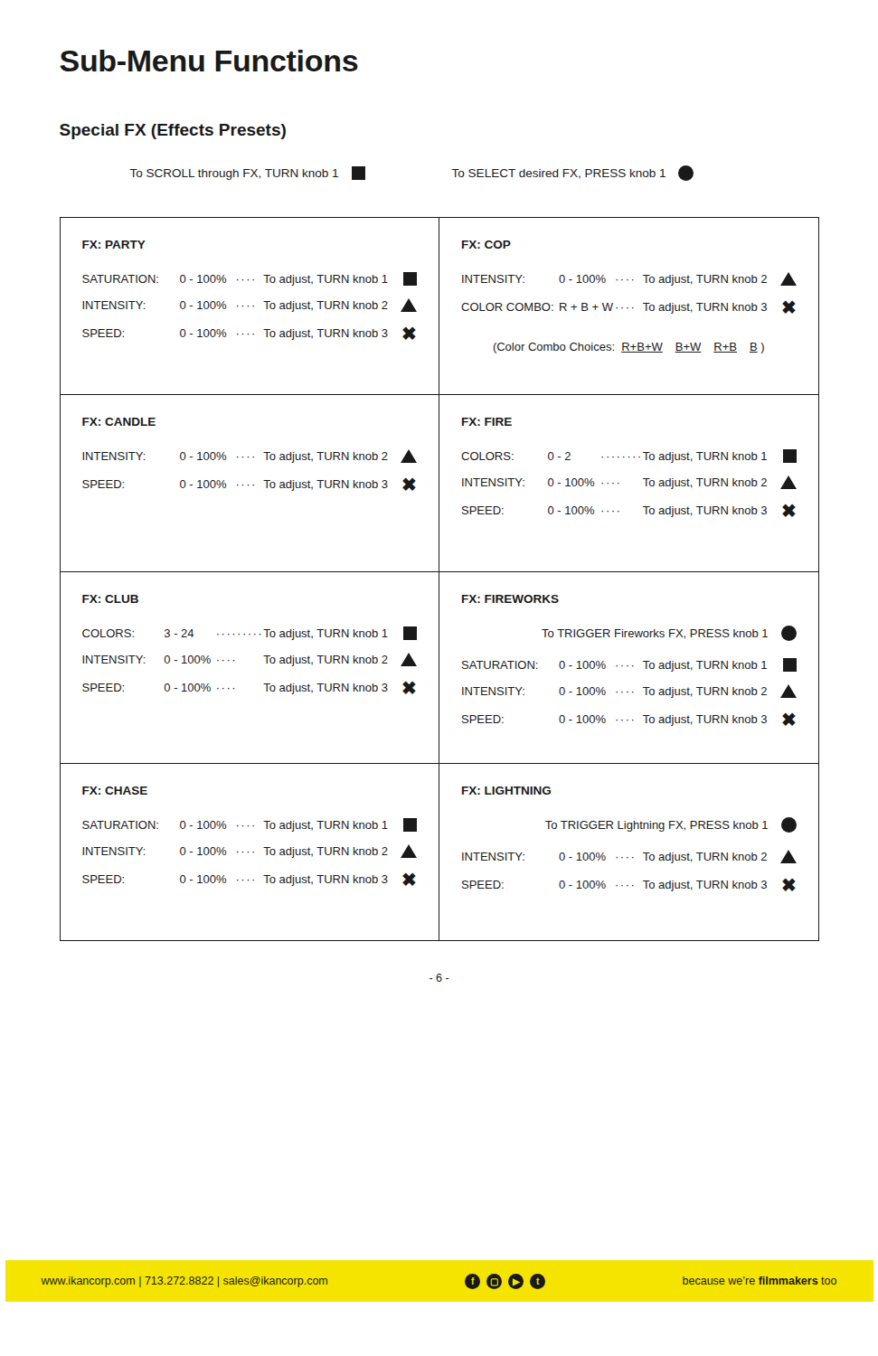Sub-Menu Functions
Special FX (Effects Presets)
To SCROLL through FX, TURN knob 1
To SELECT desired FX, PRESS knob 1
| FX: PARTY / SATURATION: / 0 - 100% / ···· / To adjust, TURN knob 1 / / / INTENSITY: / 0 - 100% / ···· / To adjust, TURN knob 2 / / / SPEED: / 0 - 100% / ···· / To adjust, TURN knob 3 / ✖ / | FX: COP / INTENSITY: / 0 - 100% / ···· / To adjust, TURN knob 2 / / / COLOR COMBO: / R + B + W / ···· / To adjust, TURN knob 3 / ✖ / (Color Combo Choices: R+B+W B+W R+B B ) |
| FX: CANDLE / INTENSITY: / 0 - 100% / ···· / To adjust, TURN knob 2 / / / SPEED: / 0 - 100% / ···· / To adjust, TURN knob 3 / ✖ / | FX: FIRE / COLORS: / 0 - 2 / ········ / To adjust, TURN knob 1 / / / INTENSITY: / 0 - 100% / ···· / To adjust, TURN knob 2 / / / SPEED: / 0 - 100% / ···· / To adjust, TURN knob 3 / ✖ / |
| FX: CLUB / COLORS: / 3 - 24 / ········· / To adjust, TURN knob 1 / / / INTENSITY: / 0 - 100% / ···· / To adjust, TURN knob 2 / / / SPEED: / 0 - 100% / ···· / To adjust, TURN knob 3 / ✖ / | FX: FIREWORKS To TRIGGER Fireworks FX, PRESS knob 1 / SATURATION: / 0 - 100% / ···· / To adjust, TURN knob 1 / / / INTENSITY: / 0 - 100% / ···· / To adjust, TURN knob 2 / / / SPEED: / 0 - 100% / ···· / To adjust, TURN knob 3 / ✖ / |
| FX: CHASE / SATURATION: / 0 - 100% / ···· / To adjust, TURN knob 1 / / / INTENSITY: / 0 - 100% / ···· / To adjust, TURN knob 2 / / / SPEED: / 0 - 100% / ···· / To adjust, TURN knob 3 / ✖ / | FX: LIGHTNING To TRIGGER Lightning FX, PRESS knob 1 / INTENSITY: / 0 - 100% / ···· / To adjust, TURN knob 2 / / / SPEED: / 0 - 100% / ···· / To adjust, TURN knob 3 / ✖ / |
- 6 -
www.ikancorp.com | 713.272.8822 | sales@ikancorp.com
f▢▶t
because we’re filmmakers too